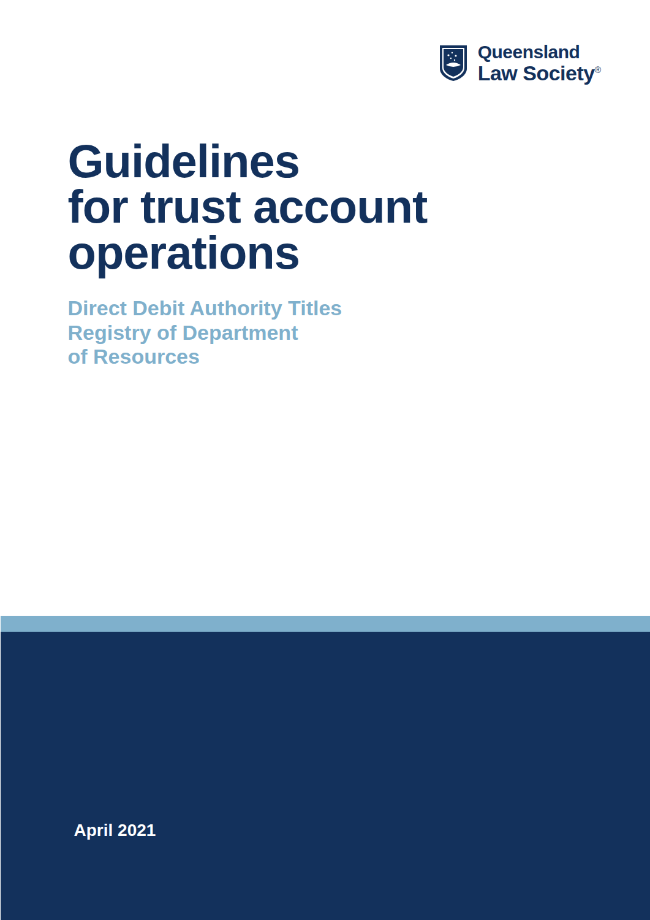Queensland Law Society®
Guidelines
for trust account
operations
Direct Debit Authority Titles
Registry of Department
of Resources
April 2021